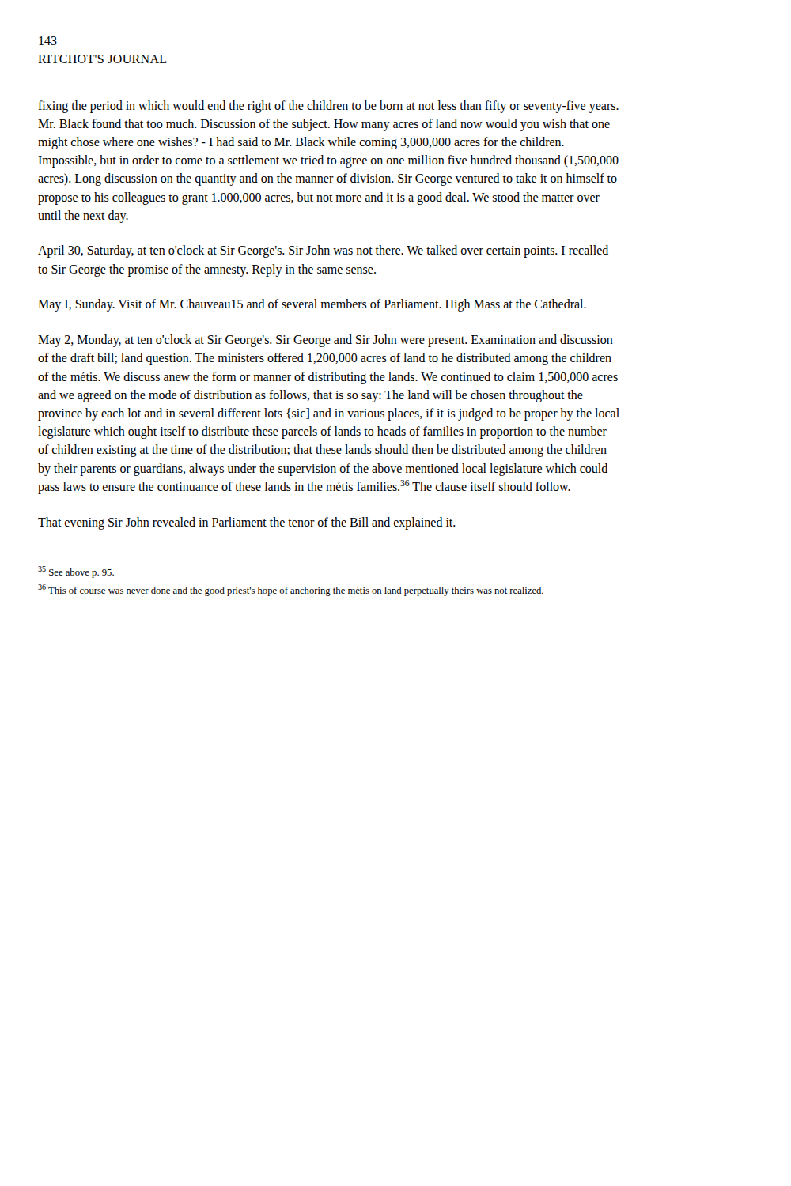143
RITCHOT'S JOURNAL
fixing the period in which would end the right of the children to be born at not less than fifty or seventy-five years. Mr. Black found that too much. Discussion of the subject. How many acres of land now would you wish that one might chose where one wishes? - I had said to Mr. Black while coming 3,000,000 acres for the children. Impossible, but in order to come to a settlement we tried to agree on one million five hundred thousand (1,500,000 acres). Long discussion on the quantity and on the manner of division. Sir George ventured to take it on himself to propose to his colleagues to grant 1.000,000 acres, but not more and it is a good deal. We stood the matter over until the next day.
April 30, Saturday, at ten o'clock at Sir George's. Sir John was not there. We talked over certain points. I recalled to Sir George the promise of the amnesty. Reply in the same sense.
May I, Sunday. Visit of Mr. Chauveau15 and of several members of Parliament. High Mass at the Cathedral.
May 2, Monday, at ten o'clock at Sir George's. Sir George and Sir John were present. Examination and discussion of the draft bill; land question. The ministers offered 1,200,000 acres of land to he distributed among the children of the métis. We discuss anew the form or manner of distributing the lands. We continued to claim 1,500,000 acres and we agreed on the mode of distribution as follows, that is so say: The land will be chosen throughout the province by each lot and in several different lots {sic] and in various places, if it is judged to be proper by the local legislature which ought itself to distribute these parcels of lands to heads of families in proportion to the number of children existing at the time of the distribution; that these lands should then be distributed among the children by their parents or guardians, always under the supervision of the above mentioned local legislature which could pass laws to ensure the continuance of these lands in the métis families.36 The clause itself should follow.
That evening Sir John revealed in Parliament the tenor of the Bill and explained it.
35 See above p. 95.
36 This of course was never done and the good priest's hope of anchoring the métis on land perpetually theirs was not realized.